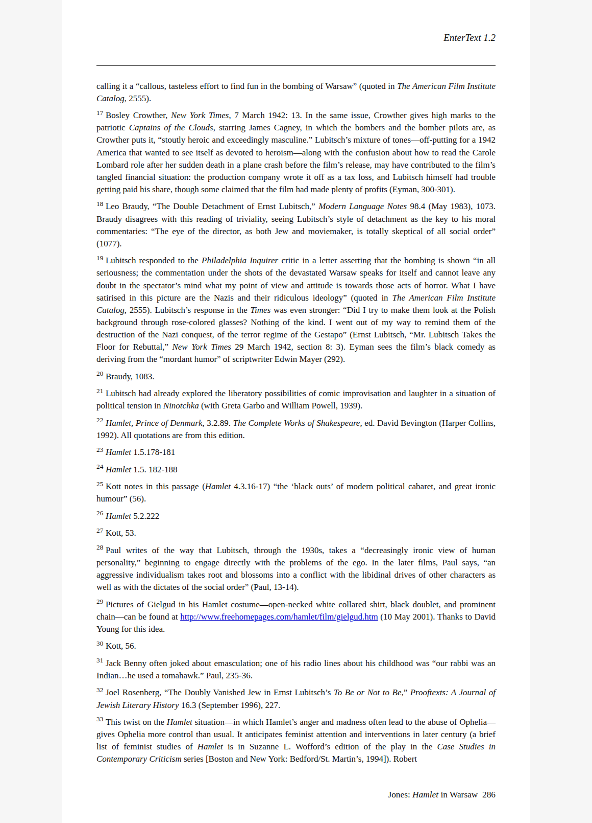EnterText 1.2
calling it a “callous, tasteless effort to find fun in the bombing of Warsaw” (quoted in The American Film Institute Catalog, 2555).
17Bosley Crowther, New York Times, 7 March 1942: 13. In the same issue, Crowther gives high marks to the patriotic Captains of the Clouds, starring James Cagney, in which the bombers and the bomber pilots are, as Crowther puts it, “stoutly heroic and exceedingly masculine.” Lubitsch’s mixture of tones—off-putting for a 1942 America that wanted to see itself as devoted to heroism—along with the confusion about how to read the Carole Lombard role after her sudden death in a plane crash before the film’s release, may have contributed to the film’s tangled financial situation: the production company wrote it off as a tax loss, and Lubitsch himself had trouble getting paid his share, though some claimed that the film had made plenty of profits (Eyman, 300-301).
18Leo Braudy, “The Double Detachment of Ernst Lubitsch,” Modern Language Notes 98.4 (May 1983), 1073. Braudy disagrees with this reading of triviality, seeing Lubitsch’s style of detachment as the key to his moral commentaries: “The eye of the director, as both Jew and moviemaker, is totally skeptical of all social order” (1077).
19Lubitsch responded to the Philadelphia Inquirer critic in a letter asserting that the bombing is shown “in all seriousness; the commentation under the shots of the devastated Warsaw speaks for itself and cannot leave any doubt in the spectator’s mind what my point of view and attitude is towards those acts of horror. What I have satirised in this picture are the Nazis and their ridiculous ideology” (quoted in The American Film Institute Catalog, 2555). Lubitsch’s response in the Times was even stronger: “Did I try to make them look at the Polish background through rose-colored glasses? Nothing of the kind. I went out of my way to remind them of the destruction of the Nazi conquest, of the terror regime of the Gestapo” (Ernst Lubitsch, “Mr. Lubitsch Takes the Floor for Rebuttal,” New York Times 29 March 1942, section 8: 3). Eyman sees the film’s black comedy as deriving from the “mordant humor” of scriptwriter Edwin Mayer (292).
20Braudy, 1083.
21Lubitsch had already explored the liberatory possibilities of comic improvisation and laughter in a situation of political tension in Ninotchka (with Greta Garbo and William Powell, 1939).
22Hamlet, Prince of Denmark, 3.2.89. The Complete Works of Shakespeare, ed. David Bevington (Harper Collins, 1992). All quotations are from this edition.
23Hamlet 1.5.178-181
24Hamlet 1.5. 182-188
25Kott notes in this passage (Hamlet 4.3.16-17) “the ‘black outs’ of modern political cabaret, and great ironic humour” (56).
26Hamlet 5.2.222
27Kott, 53.
28Paul writes of the way that Lubitsch, through the 1930s, takes a “decreasingly ironic view of human personality,” beginning to engage directly with the problems of the ego. In the later films, Paul says, “an aggressive individualism takes root and blossoms into a conflict with the libidinal drives of other characters as well as with the dictates of the social order” (Paul, 13-14).
29Pictures of Gielgud in his Hamlet costume—open-necked white collared shirt, black doublet, and prominent chain—can be found at http://www.freehomepages.com/hamlet/film/gielgud.htm (10 May 2001). Thanks to David Young for this idea.
30Kott, 56.
31Jack Benny often joked about emasculation; one of his radio lines about his childhood was “our rabbi was an Indian…he used a tomahawk.” Paul, 235-36.
32Joel Rosenberg, “The Doubly Vanished Jew in Ernst Lubitsch’s To Be or Not to Be,” Prooftexts: A Journal of Jewish Literary History 16.3 (September 1996), 227.
33This twist on the Hamlet situation—in which Hamlet’s anger and madness often lead to the abuse of Ophelia—gives Ophelia more control than usual. It anticipates feminist attention and interventions in later century (a brief list of feminist studies of Hamlet is in Suzanne L. Wofford’s edition of the play in the Case Studies in Contemporary Criticism series [Boston and New York: Bedford/St. Martin’s, 1994]). Robert
Jones: Hamlet in Warsaw 286